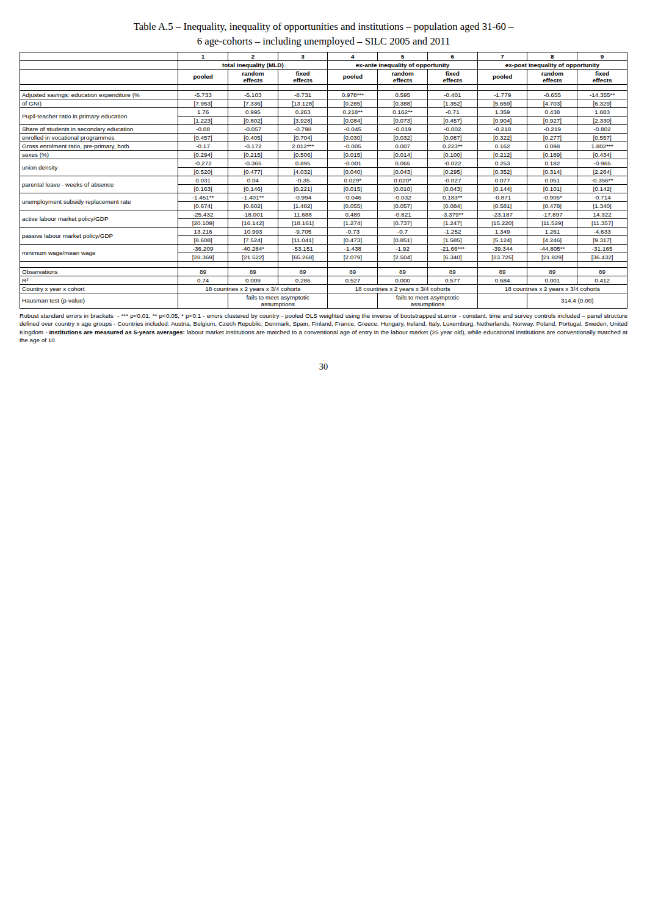Table A.5 – Inequality, inequality of opportunities and institutions – population aged 31-60 –
6 age-cohorts – including unemployed – SILC 2005 and 2011
| | 1 | 2 | 3 | 4 | 5 | 6 | 7 | 8 | 9 |
| --- | --- | --- | --- | --- | --- | --- | --- | --- | --- |
| | total inequality (MLD) | ex-ante inequality of opportunity | ex-post inequality of opportunity |
| | pooled | random effects | fixed effects | pooled | random effects | fixed effects | pooled | random effects | fixed effects |
| Adjusted savings: education expenditure (% | -5.733 | -5.103 | -8.731 | 0.978*** | 0.595 | -0.401 | -1.779 | -0.655 | -14.355** |
| of GNI) | [7.953] | [7.336] | [13.128] | [0.285] | [0.388] | [1.352] | [5.659] | [4.703] | [6.329] |
| Pupil-teacher ratio in primary education | 1.76 | 0.995 | 0.263 | 0.218** | 0.162** | -0.71 | 1.359 | 0.438 | 1.883 |
| [1.223] | [0.802] | [3.928] | [0.084] | [0.073] | [0.457] | [0.904] | [0.927] | [2.330] |
| Share of students in secondary education | -0.08 | -0.057 | -0.798 | -0.045 | -0.019 | -0.002 | -0.218 | -0.219 | -0.802 |
| enrolled in vocational programmes | [0.457] | [0.405] | [0.704] | [0.030] | [0.032] | [0.087] | [0.322] | [0.277] | [0.557] |
| Gross enrolment ratio, pre-primary, both | -0.17 | -0.172 | 2.012*** | -0.005 | 0.007 | 0.223** | 0.162 | 0.098 | 1.802*** |
| sexes (%) | [0.294] | [0.215] | [0.506] | [0.015] | [0.014] | [0.100] | [0.212] | [0.189] | [0.434] |
| union density | -0.272 | -0.365 | 0.895 | -0.001 | 0.065 | -0.022 | 0.253 | 0.182 | -0.965 |
| [0.520] | [0.477] | [4.032] | [0.040] | [0.043] | [0.295] | [0.352] | [0.314] | [2.264] |
| parental leave - weeks of absence | 0.031 | 0.04 | -0.35 | 0.029* | 0.020* | -0.027 | 0.077 | 0.051 | -0.356** |
| [0.163] | [0.146] | [0.221] | [0.015] | [0.010] | [0.043] | [0.144] | [0.101] | [0.142] |
| unemployment subsidy replacement rate | -1.451** | -1.401** | -0.994 | -0.046 | -0.032 | 0.183** | -0.871 | -0.905* | -0.714 |
| [0.674] | [0.602] | [1.482] | [0.055] | [0.057] | [0.084] | [0.581] | [0.478] | [1.340] |
| active labour market policy/GDP | -25.432 | -18.001 | 11.688 | 0.489 | -0.821 | -3.379** | -23.187 | -17.897 | 14.322 |
| [20.109] | [16.142] | [18.161] | [1.274] | [0.737] | [1.247] | [15.220] | [11.529] | [11.357] |
| passive labour market policy/GDP | 13.216 | 10.993 | -9.705 | -0.73 | -0.7 | -1.252 | 1.349 | 1.261 | -4.633 |
| [8.608] | [7.524] | [11.041] | [0.473] | [0.851] | [1.585] | [5.124] | [4.246] | [9.317] |
| minimum wage/mean wage | -36.209 | -40.284* | -53.151 | -1.438 | -1.92 | -21.66*** | -39.344 | -44.805** | -31.165 |
| [28.369] | [21.522] | [65.268] | [2.079] | [2.504] | [6.340] | [23.725] | [21.829] | [36.432] |
| Observations | 89 | 89 | 89 | 89 | 89 | 89 | 89 | 89 | 89 |
| R² | 0.74 | 0.009 | 0.286 | 0.527 | 0.000 | 0.577 | 0.684 | 0.001 | 0.412 |
| Country x year x cohort | 18 countries x 2 years x 3/4 cohorts | 18 countries x 2 years x 3/4 cohorts | 18 countries x 2 years x 3/4 cohorts |
| Hausman test (p-value) | | fails to meet asymptotic assumptions | | fails to meet asymptotic assumptions | | 314.4 (0.00) |
Robust standard errors in brackets - *** p<0.01, ** p<0.05, * p<0.1 - errors clustered by country - pooled OLS weighted using the inverse of bootstrapped st.error - constant, time and survey controls included – panel structure defined over country x age groups - Countries included: Austria, Belgium, Czech Republic, Denmark, Spain, Finland, France, Greece, Hungary, Ireland, Italy, Luxemburg, Netherlands, Norway, Poland, Portugal, Sweden, United Kingdom - Institutions are measured as 5-years averages: labour market institutions are matched to a conventional age of entry in the labour market (25 year old), while educational institutions are conventionally matched at the age of 10
30